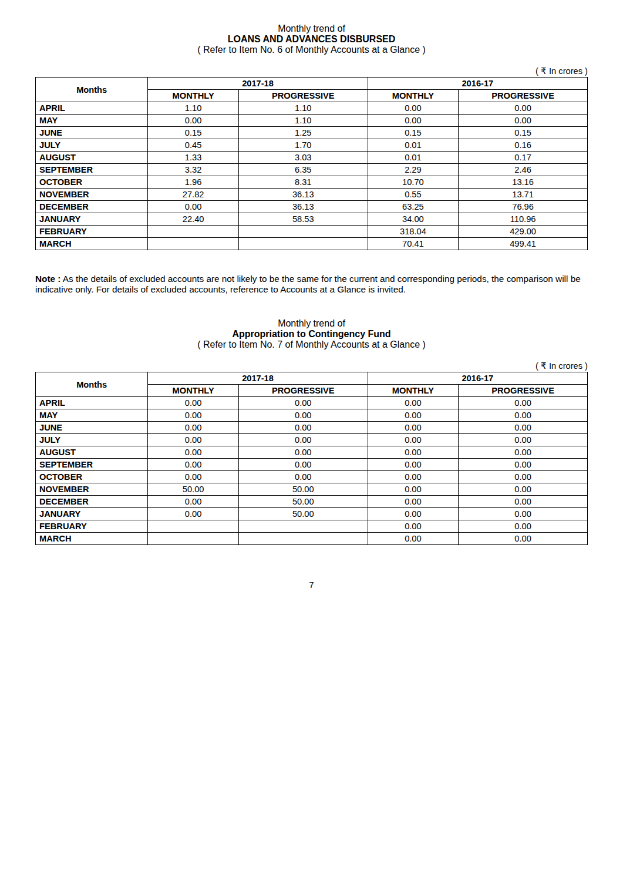Monthly trend of
LOANS AND ADVANCES DISBURSED
( Refer to Item No. 6 of Monthly Accounts at a Glance )
( ₹ In crores )
| Months | 2017-18 | 2016-17 |
| --- | --- | --- |
| MONTHLY | PROGRESSIVE | MONTHLY | PROGRESSIVE |
| APRIL | 1.10 | 1.10 | 0.00 | 0.00 |
| MAY | 0.00 | 1.10 | 0.00 | 0.00 |
| JUNE | 0.15 | 1.25 | 0.15 | 0.15 |
| JULY | 0.45 | 1.70 | 0.01 | 0.16 |
| AUGUST | 1.33 | 3.03 | 0.01 | 0.17 |
| SEPTEMBER | 3.32 | 6.35 | 2.29 | 2.46 |
| OCTOBER | 1.96 | 8.31 | 10.70 | 13.16 |
| NOVEMBER | 27.82 | 36.13 | 0.55 | 13.71 |
| DECEMBER | 0.00 | 36.13 | 63.25 | 76.96 |
| JANUARY | 22.40 | 58.53 | 34.00 | 110.96 |
| FEBRUARY | | | 318.04 | 429.00 |
| MARCH | | | 70.41 | 499.41 |
Note : As the details of excluded accounts are not likely to be the same for the current and corresponding periods, the comparison will be indicative only. For details of excluded accounts, reference to Accounts at a Glance is invited.
Monthly trend of
Appropriation to Contingency Fund
( Refer to Item No. 7 of Monthly Accounts at a Glance )
( ₹ In crores )
| Months | 2017-18 | 2016-17 |
| --- | --- | --- |
| MONTHLY | PROGRESSIVE | MONTHLY | PROGRESSIVE |
| APRIL | 0.00 | 0.00 | 0.00 | 0.00 |
| MAY | 0.00 | 0.00 | 0.00 | 0.00 |
| JUNE | 0.00 | 0.00 | 0.00 | 0.00 |
| JULY | 0.00 | 0.00 | 0.00 | 0.00 |
| AUGUST | 0.00 | 0.00 | 0.00 | 0.00 |
| SEPTEMBER | 0.00 | 0.00 | 0.00 | 0.00 |
| OCTOBER | 0.00 | 0.00 | 0.00 | 0.00 |
| NOVEMBER | 50.00 | 50.00 | 0.00 | 0.00 |
| DECEMBER | 0.00 | 50.00 | 0.00 | 0.00 |
| JANUARY | 0.00 | 50.00 | 0.00 | 0.00 |
| FEBRUARY | | | 0.00 | 0.00 |
| MARCH | | | 0.00 | 0.00 |
7